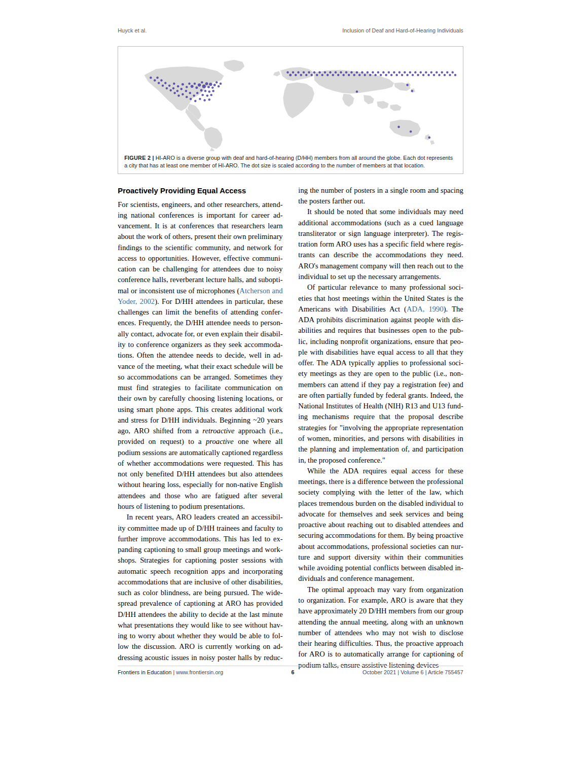Huyck et al.
Inclusion of Deaf and Hard-of-Hearing Individuals
FIGURE 2 | HI-ARO is a diverse group with deaf and hard-of-hearing (D/HH) members from all around the globe. Each dot represents a city that has at least one member of HI-ARO. The dot size is scaled according to the number of members at that location.
Proactively Providing Equal Access
For scientists, engineers, and other researchers, attending national conferences is important for career advancement. It is at conferences that researchers learn about the work of others, present their own preliminary findings to the scientific community, and network for access to opportunities. However, effective communication can be challenging for attendees due to noisy conference halls, reverberant lecture halls, and suboptimal or inconsistent use of microphones (Atcherson and Yoder, 2002). For D/HH attendees in particular, these challenges can limit the benefits of attending conferences. Frequently, the D/HH attendee needs to personally contact, advocate for, or even explain their disability to conference organizers as they seek accommodations. Often the attendee needs to decide, well in advance of the meeting, what their exact schedule will be so accommodations can be arranged. Sometimes they must find strategies to facilitate communication on their own by carefully choosing listening locations, or using smart phone apps. This creates additional work and stress for D/HH individuals. Beginning ~20 years ago, ARO shifted from a retroactive approach (i.e., provided on request) to a proactive one where all podium sessions are automatically captioned regardless of whether accommodations were requested. This has not only benefited D/HH attendees but also attendees without hearing loss, especially for non-native English attendees and those who are fatigued after several hours of listening to podium presentations.
In recent years, ARO leaders created an accessibility committee made up of D/HH trainees and faculty to further improve accommodations. This has led to expanding captioning to small group meetings and workshops. Strategies for captioning poster sessions with automatic speech recognition apps and incorporating accommodations that are inclusive of other disabilities, such as color blindness, are being pursued. The widespread prevalence of captioning at ARO has provided D/HH attendees the ability to decide at the last minute what presentations they would like to see without having to worry about whether they would be able to follow the discussion. ARO is currently working on addressing acoustic issues in noisy poster halls by reducing the number of posters in a single room and spacing the posters farther out.
It should be noted that some individuals may need additional accommodations (such as a cued language transliterator or sign language interpreter). The registration form ARO uses has a specific field where registrants can describe the accommodations they need. ARO's management company will then reach out to the individual to set up the necessary arrangements.
Of particular relevance to many professional societies that host meetings within the United States is the Americans with Disabilities Act (ADA, 1990). The ADA prohibits discrimination against people with disabilities and requires that businesses open to the public, including nonprofit organizations, ensure that people with disabilities have equal access to all that they offer. The ADA typically applies to professional society meetings as they are open to the public (i.e., non-members can attend if they pay a registration fee) and are often partially funded by federal grants. Indeed, the National Institutes of Health (NIH) R13 and U13 funding mechanisms require that the proposal describe strategies for "involving the appropriate representation of women, minorities, and persons with disabilities in the planning and implementation of, and participation in, the proposed conference."
While the ADA requires equal access for these meetings, there is a difference between the professional society complying with the letter of the law, which places tremendous burden on the disabled individual to advocate for themselves and seek services and being proactive about reaching out to disabled attendees and securing accommodations for them. By being proactive about accommodations, professional societies can nurture and support diversity within their communities while avoiding potential conflicts between disabled individuals and conference management.
The optimal approach may vary from organization to organization. For example, ARO is aware that they have approximately 20 D/HH members from our group attending the annual meeting, along with an unknown number of attendees who may not wish to disclose their hearing difficulties. Thus, the proactive approach for ARO is to automatically arrange for captioning of podium talks, ensure assistive listening devices
Frontiers in Education | www.frontiersin.org
6
October 2021 | Volume 6 | Article 755457